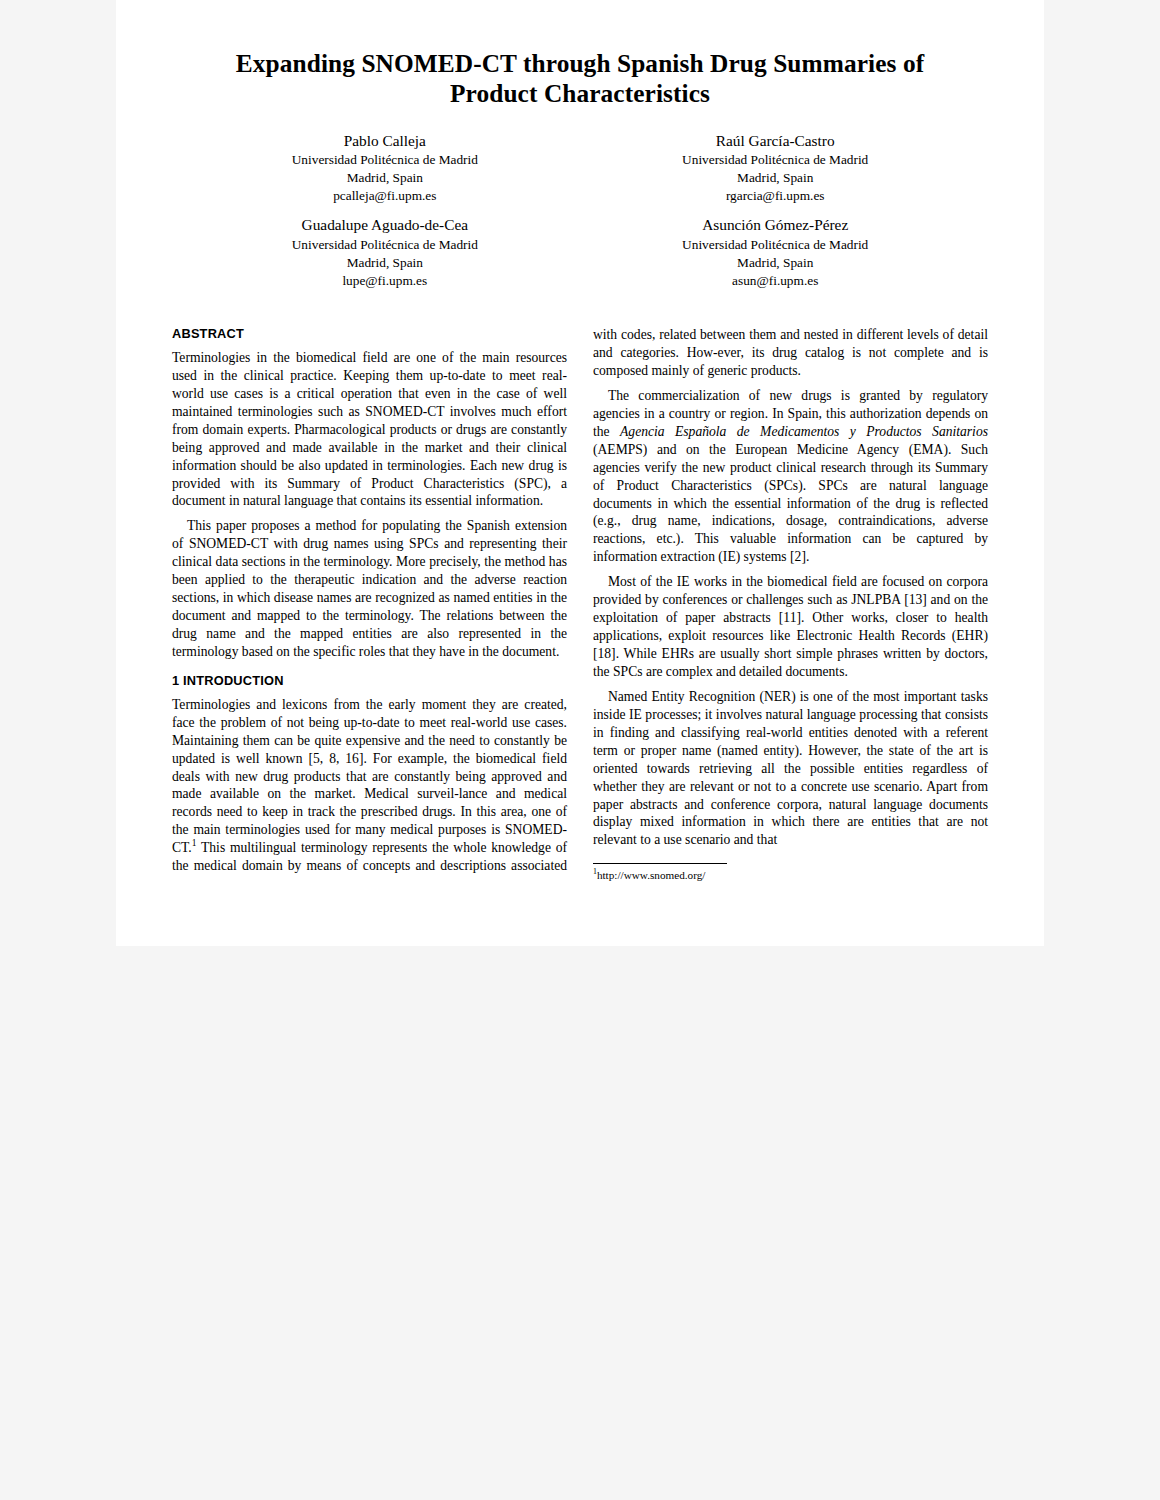Expanding SNOMED-CT through Spanish Drug Summaries of
Product Characteristics
Pablo Calleja
Universidad Politécnica de Madrid
Madrid, Spain
pcalleja@fi.upm.es
Raúl García-Castro
Universidad Politécnica de Madrid
Madrid, Spain
rgarcia@fi.upm.es
Guadalupe Aguado-de-Cea
Universidad Politécnica de Madrid
Madrid, Spain
lupe@fi.upm.es
Asunción Gómez-Pérez
Universidad Politécnica de Madrid
Madrid, Spain
asun@fi.upm.es
Abstract
Terminologies in the biomedical field are one of the main resources used in the clinical practice. Keeping them up-to-date to meet real-world use cases is a critical operation that even in the case of well maintained terminologies such as SNOMED-CT involves much effort from domain experts. Pharmacological products or drugs are constantly being approved and made available in the market and their clinical information should be also updated in terminologies. Each new drug is provided with its Summary of Product Characteristics (SPC), a document in natural language that contains its essential information.
This paper proposes a method for populating the Spanish extension of SNOMED-CT with drug names using SPCs and representing their clinical data sections in the terminology. More precisely, the method has been applied to the therapeutic indication and the adverse reaction sections, in which disease names are recognized as named entities in the document and mapped to the terminology. The relations between the drug name and the mapped entities are also represented in the terminology based on the specific roles that they have in the document.
1 Introduction
Terminologies and lexicons from the early moment they are created, face the problem of not being up-to-date to meet real-world use cases. Maintaining them can be quite expensive and the need to constantly be updated is well known [5, 8, 16]. For example, the biomedical field deals with new drug products that are constantly being approved and made available on the market. Medical surveil-lance and medical records need to keep in track the prescribed drugs. In this area, one of the main terminologies used for many medical purposes is SNOMED-CT.1 This multilingual terminology represents the whole knowledge of the medical domain by means of concepts and descriptions associated with codes, related between them and nested in different levels of detail and categories. How-ever, its drug catalog is not complete and is composed mainly of generic products.
The commercialization of new drugs is granted by regulatory agencies in a country or region. In Spain, this authorization depends on the Agencia Española de Medicamentos y Productos Sanitarios (AEMPS) and on the European Medicine Agency (EMA). Such agencies verify the new product clinical research through its Summary of Product Characteristics (SPCs). SPCs are natural language documents in which the essential information of the drug is reflected (e.g., drug name, indications, dosage, contraindications, adverse reactions, etc.). This valuable information can be captured by information extraction (IE) systems [2].
Most of the IE works in the biomedical field are focused on corpora provided by conferences or challenges such as JNLPBA [13] and on the exploitation of paper abstracts [11]. Other works, closer to health applications, exploit resources like Electronic Health Records (EHR) [18]. While EHRs are usually short simple phrases written by doctors, the SPCs are complex and detailed documents.
Named Entity Recognition (NER) is one of the most important tasks inside IE processes; it involves natural language processing that consists in finding and classifying real-world entities denoted with a referent term or proper name (named entity). However, the state of the art is oriented towards retrieving all the possible entities regardless of whether they are relevant or not to a concrete use scenario. Apart from paper abstracts and conference corpora, natural language documents display mixed information in which there are entities that are not relevant to a use scenario and that
1http://www.snomed.org/